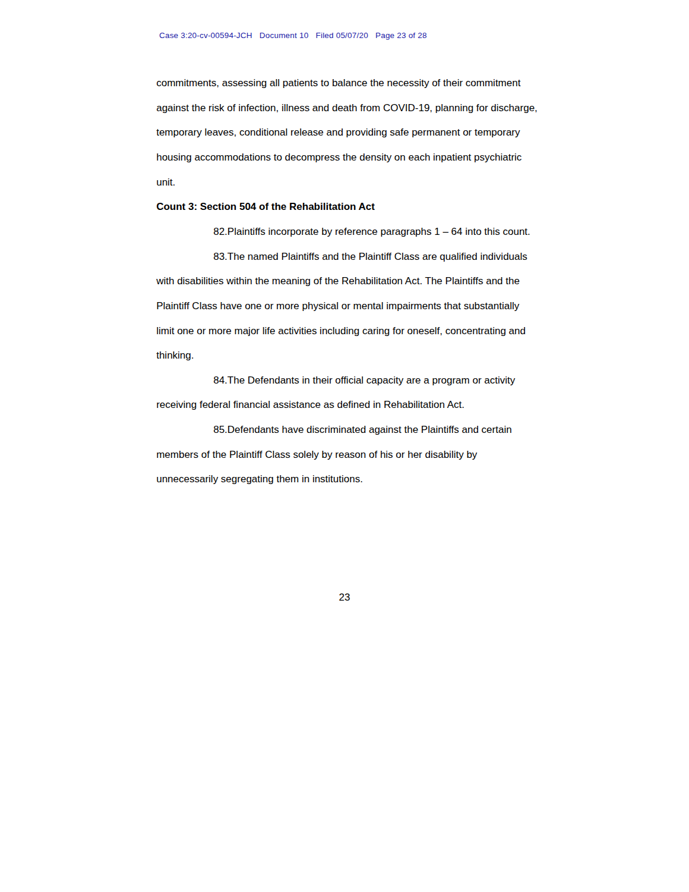Case 3:20-cv-00594-JCH Document 10 Filed 05/07/20 Page 23 of 28
commitments, assessing all patients to balance the necessity of their commitment against the risk of infection, illness and death from COVID-19, planning for discharge, temporary leaves, conditional release and providing safe permanent or temporary housing accommodations to decompress the density on each inpatient psychiatric unit.
Count 3: Section 504 of the Rehabilitation Act
82. Plaintiffs incorporate by reference paragraphs 1 – 64 into this count.
83. The named Plaintiffs and the Plaintiff Class are qualified individuals with disabilities within the meaning of the Rehabilitation Act. The Plaintiffs and the Plaintiff Class have one or more physical or mental impairments that substantially limit one or more major life activities including caring for oneself, concentrating and thinking.
84. The Defendants in their official capacity are a program or activity receiving federal financial assistance as defined in Rehabilitation Act.
85. Defendants have discriminated against the Plaintiffs and certain members of the Plaintiff Class solely by reason of his or her disability by unnecessarily segregating them in institutions.
23